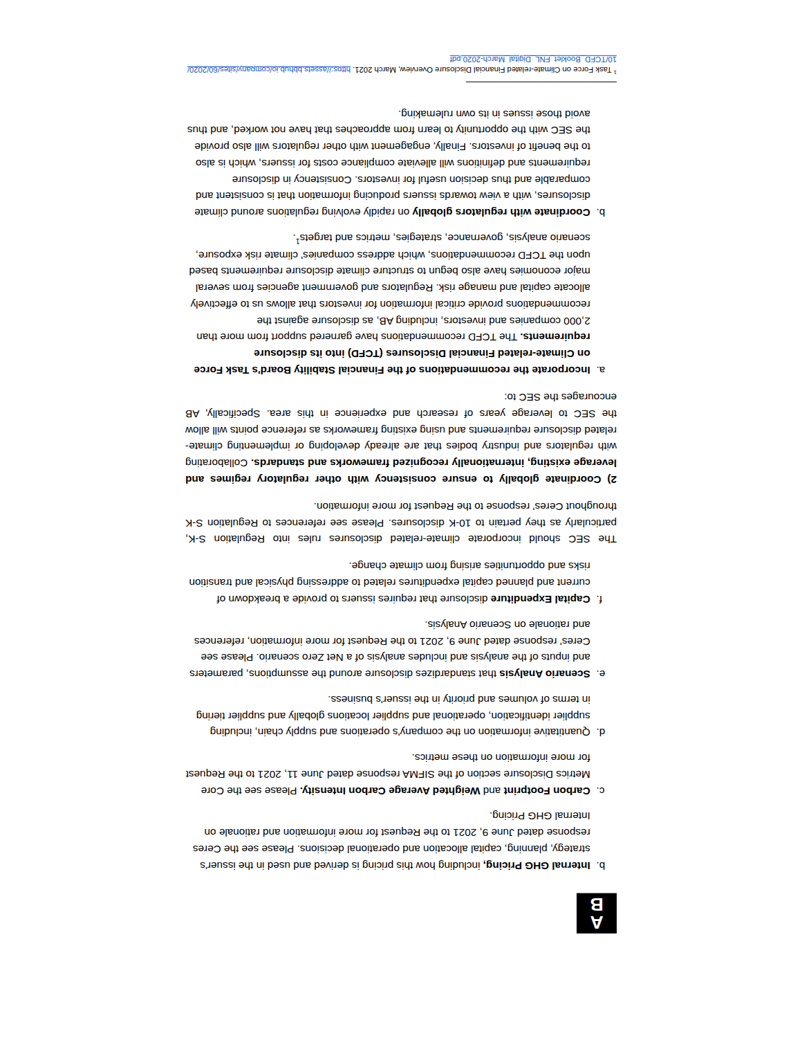AB
Internal GHG Pricing, including how this pricing is derived and used in the issuer's strategy, planning, capital allocation and operational decisions. Please see the Ceres response dated June 9, 2021 to the Request for more information and rationale on Internal GHG Pricing.
Carbon Footprint and Weighted Average Carbon Intensity. Please see the Core Metrics Disclosure section of the SIFMA response dated June 11, 2021 to the Request for more information on these metrics.
Quantitative information on the company's operations and supply chain, including supplier identification, operational and supplier locations globally and supplier tiering in terms of volumes and priority in the issuer's business.
Scenario Analysis that standardizes disclosure around the assumptions, parameters and inputs of the analysis and includes analysis of a Net Zero scenario. Please see Ceres' response dated June 9, 2021 to the Request for more information, references and rationale on Scenario Analysis.
Capital Expenditure disclosure that requires issuers to provide a breakdown of current and planned capital expenditures related to addressing physical and transition risks and opportunities arising from climate change.
The SEC should incorporate climate-related disclosures rules into Regulation S-K, particularly as they pertain to 10-K disclosures. Please see references to Regulation S-K throughout Ceres' response to the Request for more information.
2) Coordinate globally to ensure consistency with other regulatory regimes and leverage existing, internationally recognized frameworks and standards. Collaborating with regulators and industry bodies that are already developing or implementing climate-related disclosure requirements and using existing frameworks as reference points will allow the SEC to leverage years of research and experience in this area. Specifically, AB encourages the SEC to:
Incorporate the recommendations of the Financial Stability Board's Task Force on Climate-related Financial Disclosures (TCFD) into its disclosure requirements. The TCFD recommendations have garnered support from more than 2,000 companies and investors, including AB, as disclosure against the recommendations provide critical information for investors that allows us to effectively allocate capital and manage risk. Regulators and government agencies from several major economies have also begun to structure climate disclosure requirements based upon the TCFD recommendations, which address companies' climate risk exposure, scenario analysis, governance, strategies, metrics and targets1.
Coordinate with regulators globally on rapidly evolving regulations around climate disclosures, with a view towards issuers producing information that is consistent and comparable and thus decision useful for investors. Consistency in disclosure requirements and definitions will alleviate compliance costs for issuers, which is also to the benefit of investors. Finally, engagement with other regulators will also provide the SEC with the opportunity to learn from approaches that have not worked, and thus avoid those issues in its own rulemaking.
1 Task Force on Climate-related Financial Disclosure Overview, March 2021. https://assets.bbhub.io/company/sites/60/2020/10/TCFD_Booklet_FNL_Digital_March-2020.pdf